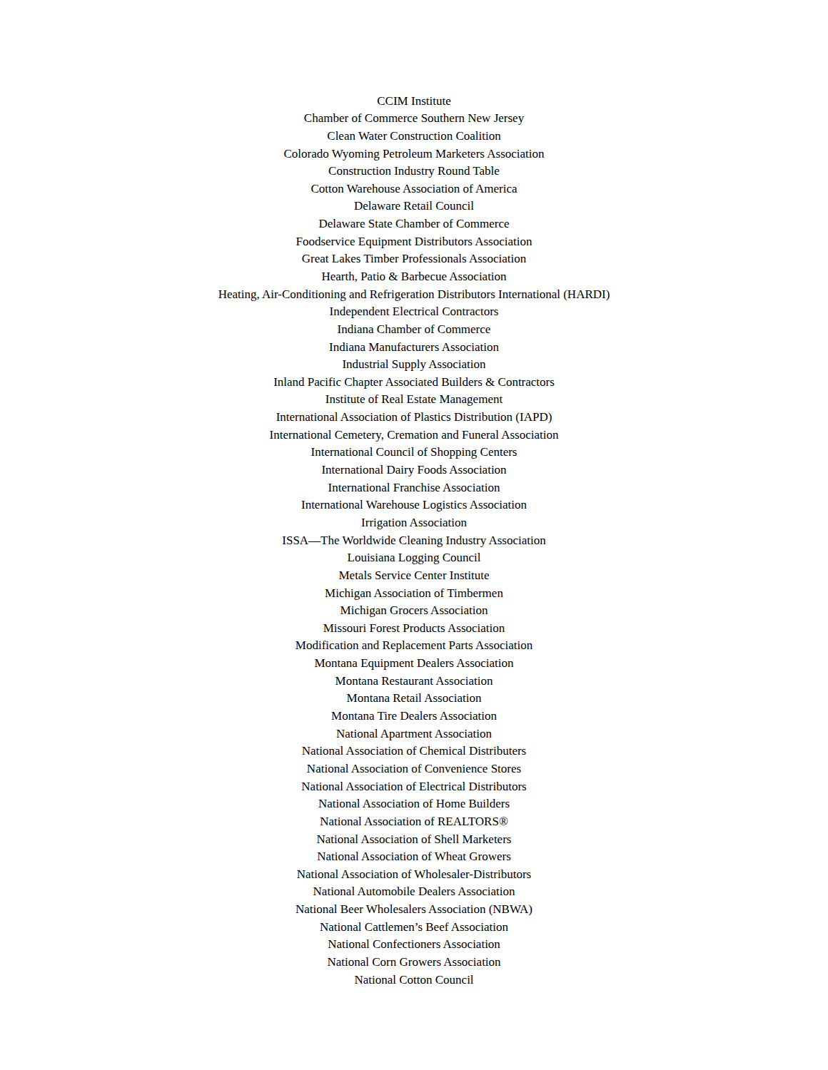CCIM Institute
Chamber of Commerce Southern New Jersey
Clean Water Construction Coalition
Colorado Wyoming Petroleum Marketers Association
Construction Industry Round Table
Cotton Warehouse Association of America
Delaware Retail Council
Delaware State Chamber of Commerce
Foodservice Equipment Distributors Association
Great Lakes Timber Professionals Association
Hearth, Patio & Barbecue Association
Heating, Air-Conditioning and Refrigeration Distributors International (HARDI)
Independent Electrical Contractors
Indiana Chamber of Commerce
Indiana Manufacturers Association
Industrial Supply Association
Inland Pacific Chapter Associated Builders & Contractors
Institute of Real Estate Management
International Association of Plastics Distribution (IAPD)
International Cemetery, Cremation and Funeral Association
International Council of Shopping Centers
International Dairy Foods Association
International Franchise Association
International Warehouse Logistics Association
Irrigation Association
ISSA—The Worldwide Cleaning Industry Association
Louisiana Logging Council
Metals Service Center Institute
Michigan Association of Timbermen
Michigan Grocers Association
Missouri Forest Products Association
Modification and Replacement Parts Association
Montana Equipment Dealers Association
Montana Restaurant Association
Montana Retail Association
Montana Tire Dealers Association
National Apartment Association
National Association of Chemical Distributers
National Association of Convenience Stores
National Association of Electrical Distributors
National Association of Home Builders
National Association of REALTORS®
National Association of Shell Marketers
National Association of Wheat Growers
National Association of Wholesaler-Distributors
National Automobile Dealers Association
National Beer Wholesalers Association (NBWA)
National Cattlemen’s Beef Association
National Confectioners Association
National Corn Growers Association
National Cotton Council